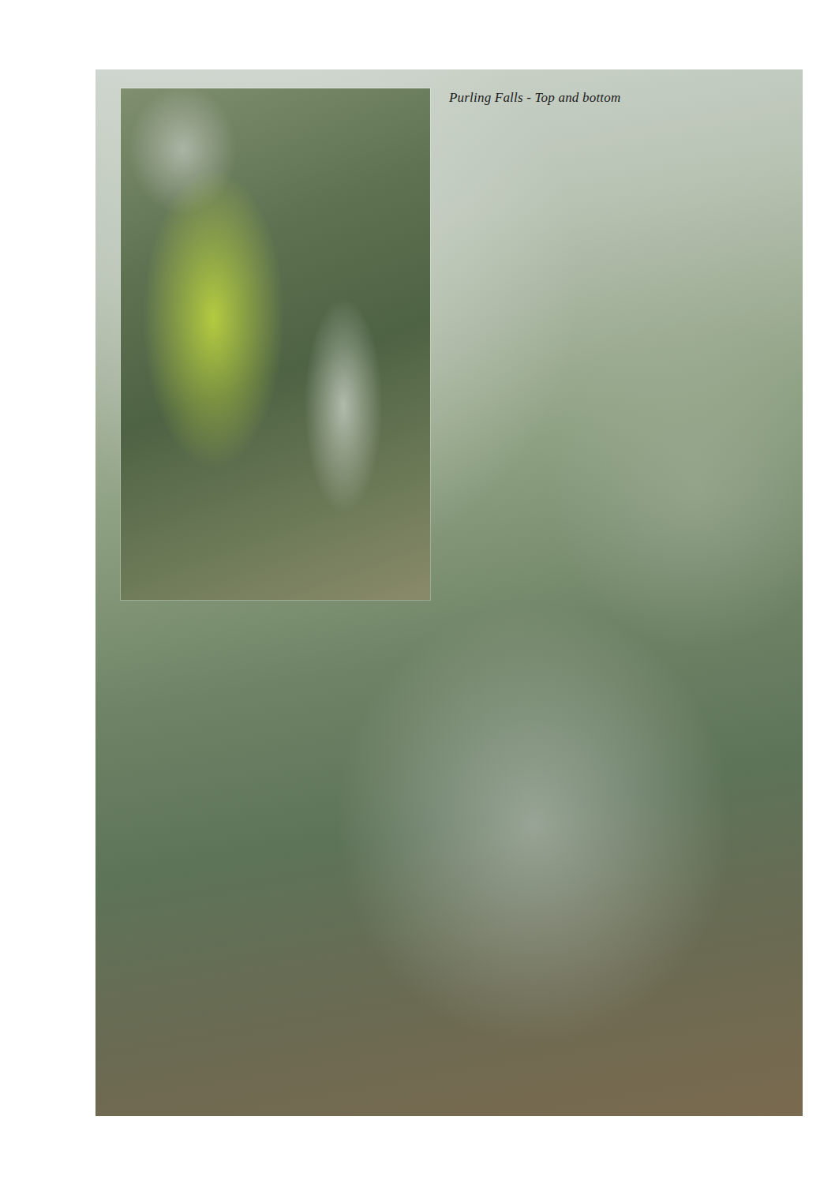Purling Falls - Top and bottom